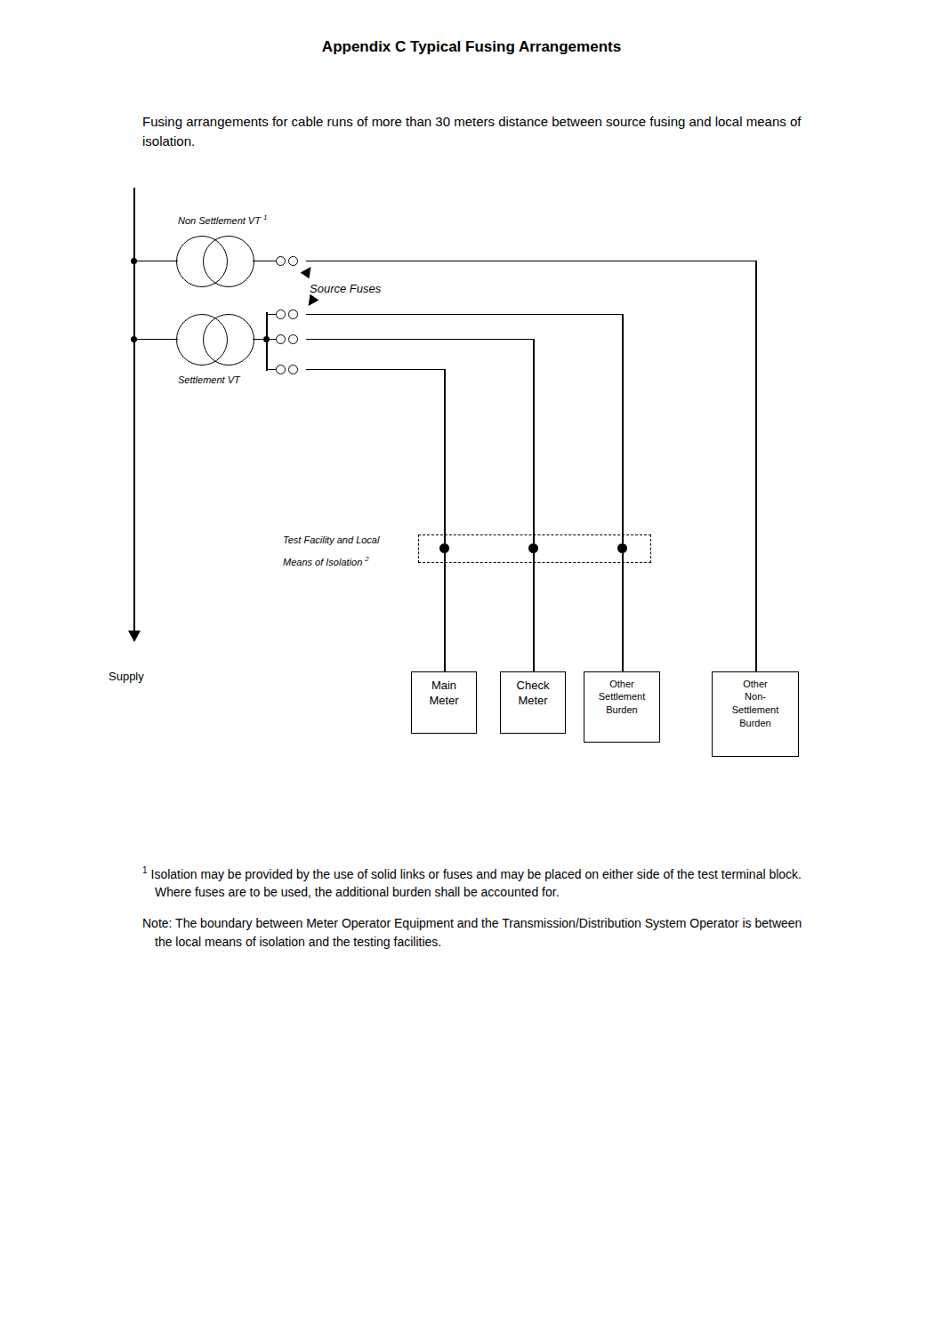Appendix C Typical Fusing Arrangements
Fusing arrangements for cable runs of more than 30 meters distance between source fusing and local means of isolation.
Supply
Non Settlement VT 1
Source Fuses
Settlement VT
Test Facility and Local
Means of Isolation 2
Main
Meter
Check
Meter
Other
Settlement
Burden
Other
Non-
Settlement
Burden
1 Isolation may be provided by the use of solid links or fuses and may be placed on either side of the test terminal block. Where fuses are to be used, the additional burden shall be accounted for.
Note: The boundary between Meter Operator Equipment and the Transmission/Distribution System Operator is between the local means of isolation and the testing facilities.